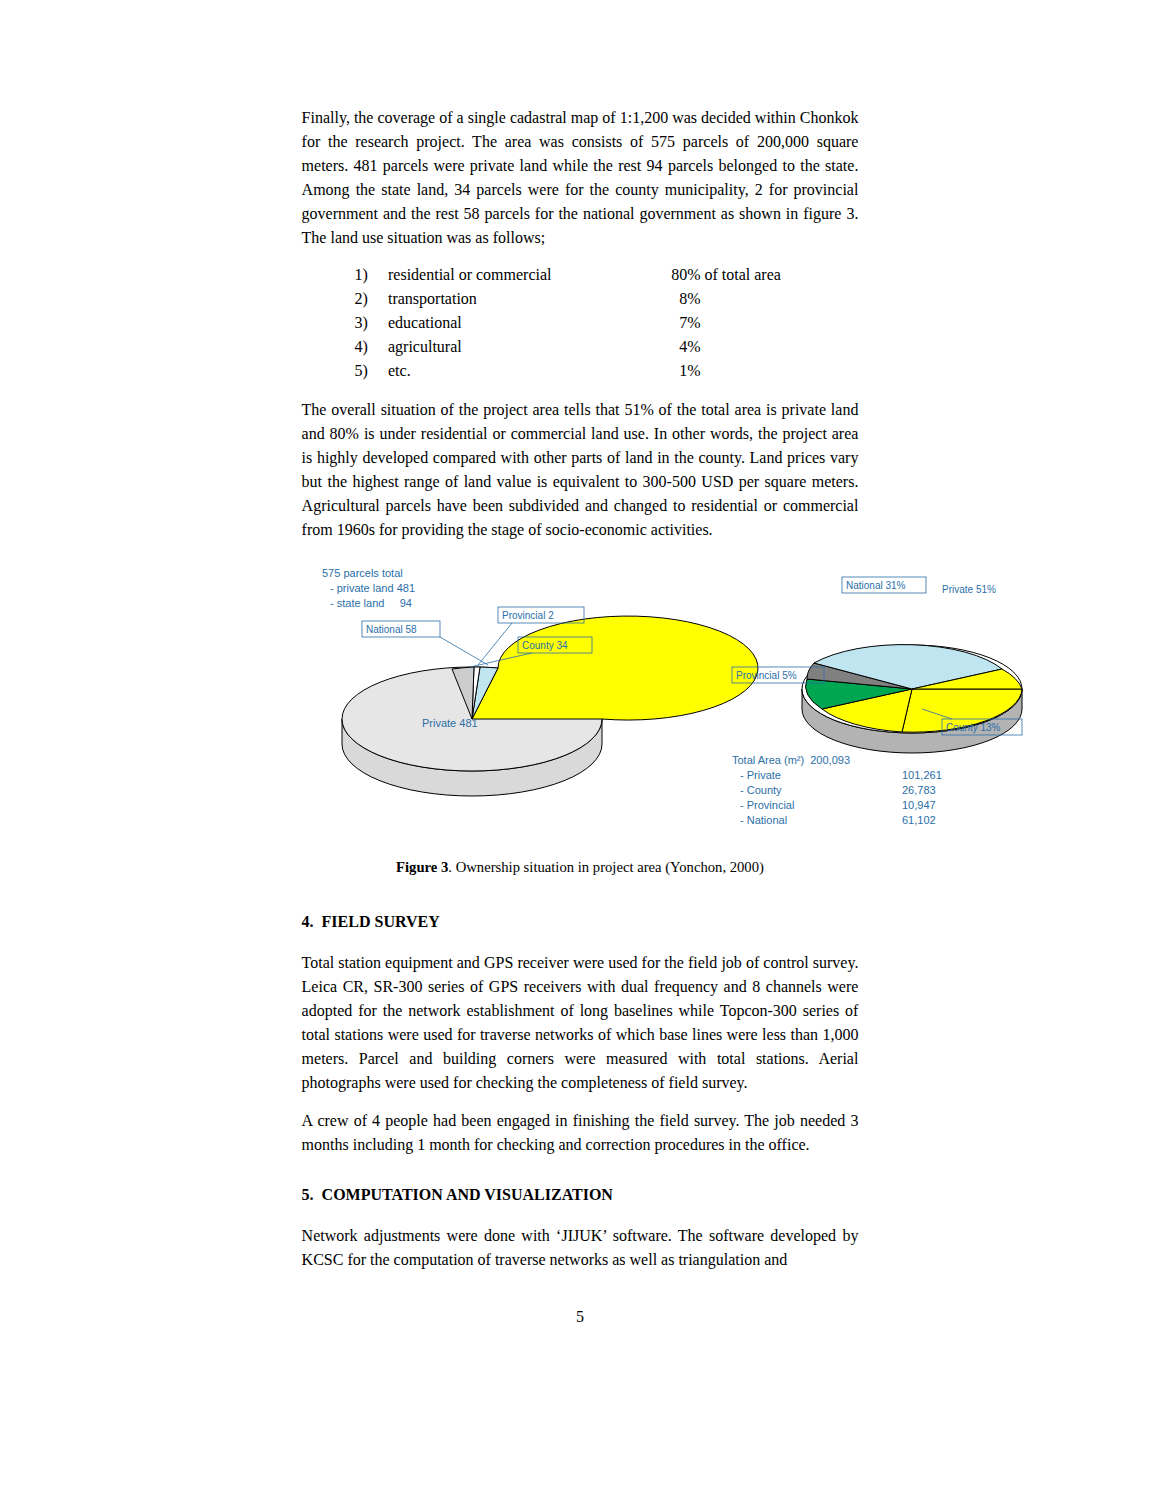Finally, the coverage of a single cadastral map of 1:1,200 was decided within Chonkok for the research project. The area was consists of 575 parcels of 200,000 square meters. 481 parcels were private land while the rest 94 parcels belonged to the state. Among the state land, 34 parcels were for the county municipality, 2 for provincial government and the rest 58 parcels for the national government as shown in figure 3. The land use situation was as follows;
| 1) | residential or commercial | 80% of total area |
| 2) | transportation | 8% |
| 3) | educational | 7% |
| 4) | agricultural | 4% |
| 5) | etc. | 1% |
The overall situation of the project area tells that 51% of the total area is private land and 80% is under residential or commercial land use. In other words, the project area is highly developed compared with other parts of land in the county. Land prices vary but the highest range of land value is equivalent to 300-500 USD per square meters. Agricultural parcels have been subdivided and changed to residential or commercial from 1960s for providing the stage of socio-economic activities.
575 parcels total - private land 481 - state land 94 Private 481 National 58 Provincial 2 County 34 National 31% Private 51% Provincial 5% County 13% Total Area (m²) 200,093 - Private 101,261 - County 26,783 - Provincial 10,947 - National 61,102
Figure 3. Ownership situation in project area (Yonchon, 2000)
4. FIELD SURVEY
Total station equipment and GPS receiver were used for the field job of control survey. Leica CR, SR-300 series of GPS receivers with dual frequency and 8 channels were adopted for the network establishment of long baselines while Topcon-300 series of total stations were used for traverse networks of which base lines were less than 1,000 meters. Parcel and building corners were measured with total stations. Aerial photographs were used for checking the completeness of field survey.
A crew of 4 people had been engaged in finishing the field survey. The job needed 3 months including 1 month for checking and correction procedures in the office.
5. COMPUTATION AND VISUALIZATION
Network adjustments were done with ‘JIJUK’ software. The software developed by KCSC for the computation of traverse networks as well as triangulation and
5